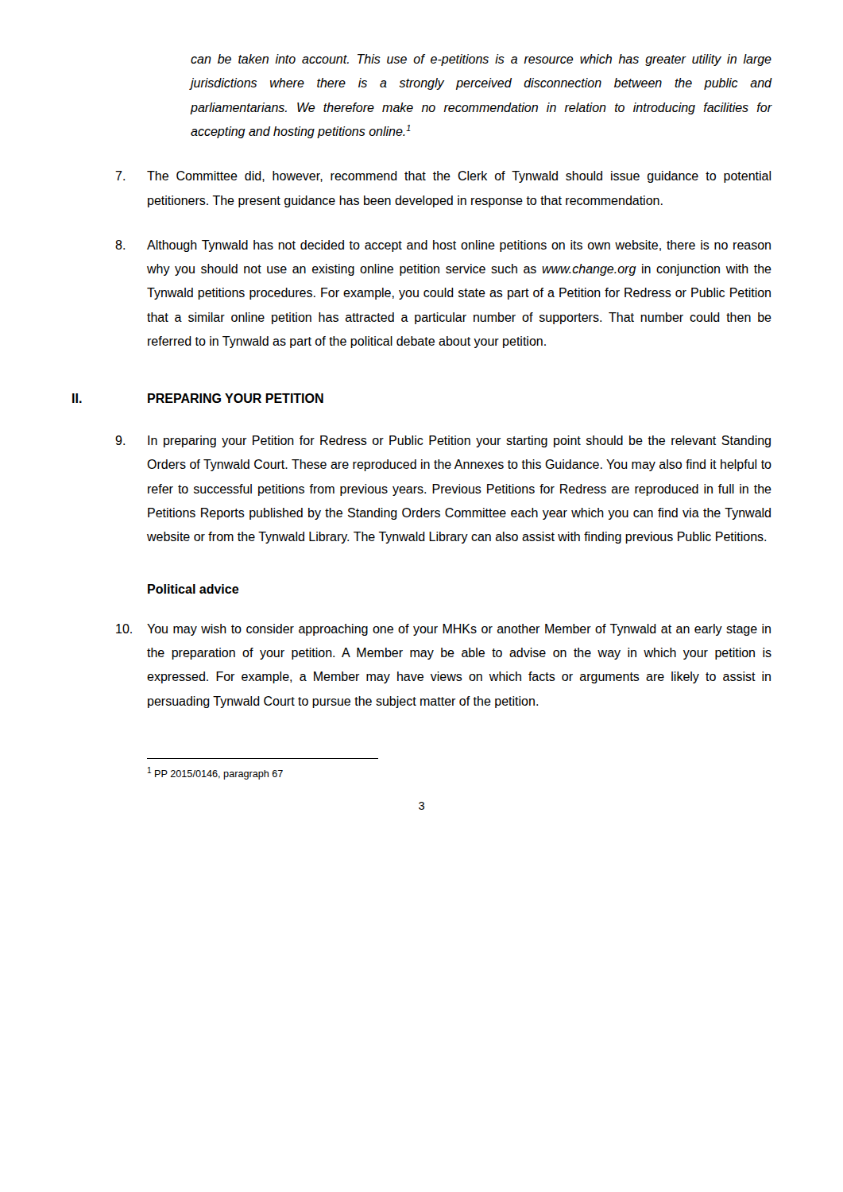can be taken into account. This use of e-petitions is a resource which has greater utility in large jurisdictions where there is a strongly perceived disconnection between the public and parliamentarians. We therefore make no recommendation in relation to introducing facilities for accepting and hosting petitions online.1
7.
The Committee did, however, recommend that the Clerk of Tynwald should issue guidance to potential petitioners. The present guidance has been developed in response to that recommendation.
8.
Although Tynwald has not decided to accept and host online petitions on its own website, there is no reason why you should not use an existing online petition service such as www.change.org in conjunction with the Tynwald petitions procedures. For example, you could state as part of a Petition for Redress or Public Petition that a similar online petition has attracted a particular number of supporters. That number could then be referred to in Tynwald as part of the political debate about your petition.
II. PREPARING YOUR PETITION
9.
In preparing your Petition for Redress or Public Petition your starting point should be the relevant Standing Orders of Tynwald Court. These are reproduced in the Annexes to this Guidance. You may also find it helpful to refer to successful petitions from previous years. Previous Petitions for Redress are reproduced in full in the Petitions Reports published by the Standing Orders Committee each year which you can find via the Tynwald website or from the Tynwald Library. The Tynwald Library can also assist with finding previous Public Petitions.
Political advice
10.
You may wish to consider approaching one of your MHKs or another Member of Tynwald at an early stage in the preparation of your petition. A Member may be able to advise on the way in which your petition is expressed. For example, a Member may have views on which facts or arguments are likely to assist in persuading Tynwald Court to pursue the subject matter of the petition.
1 PP 2015/0146, paragraph 67
3